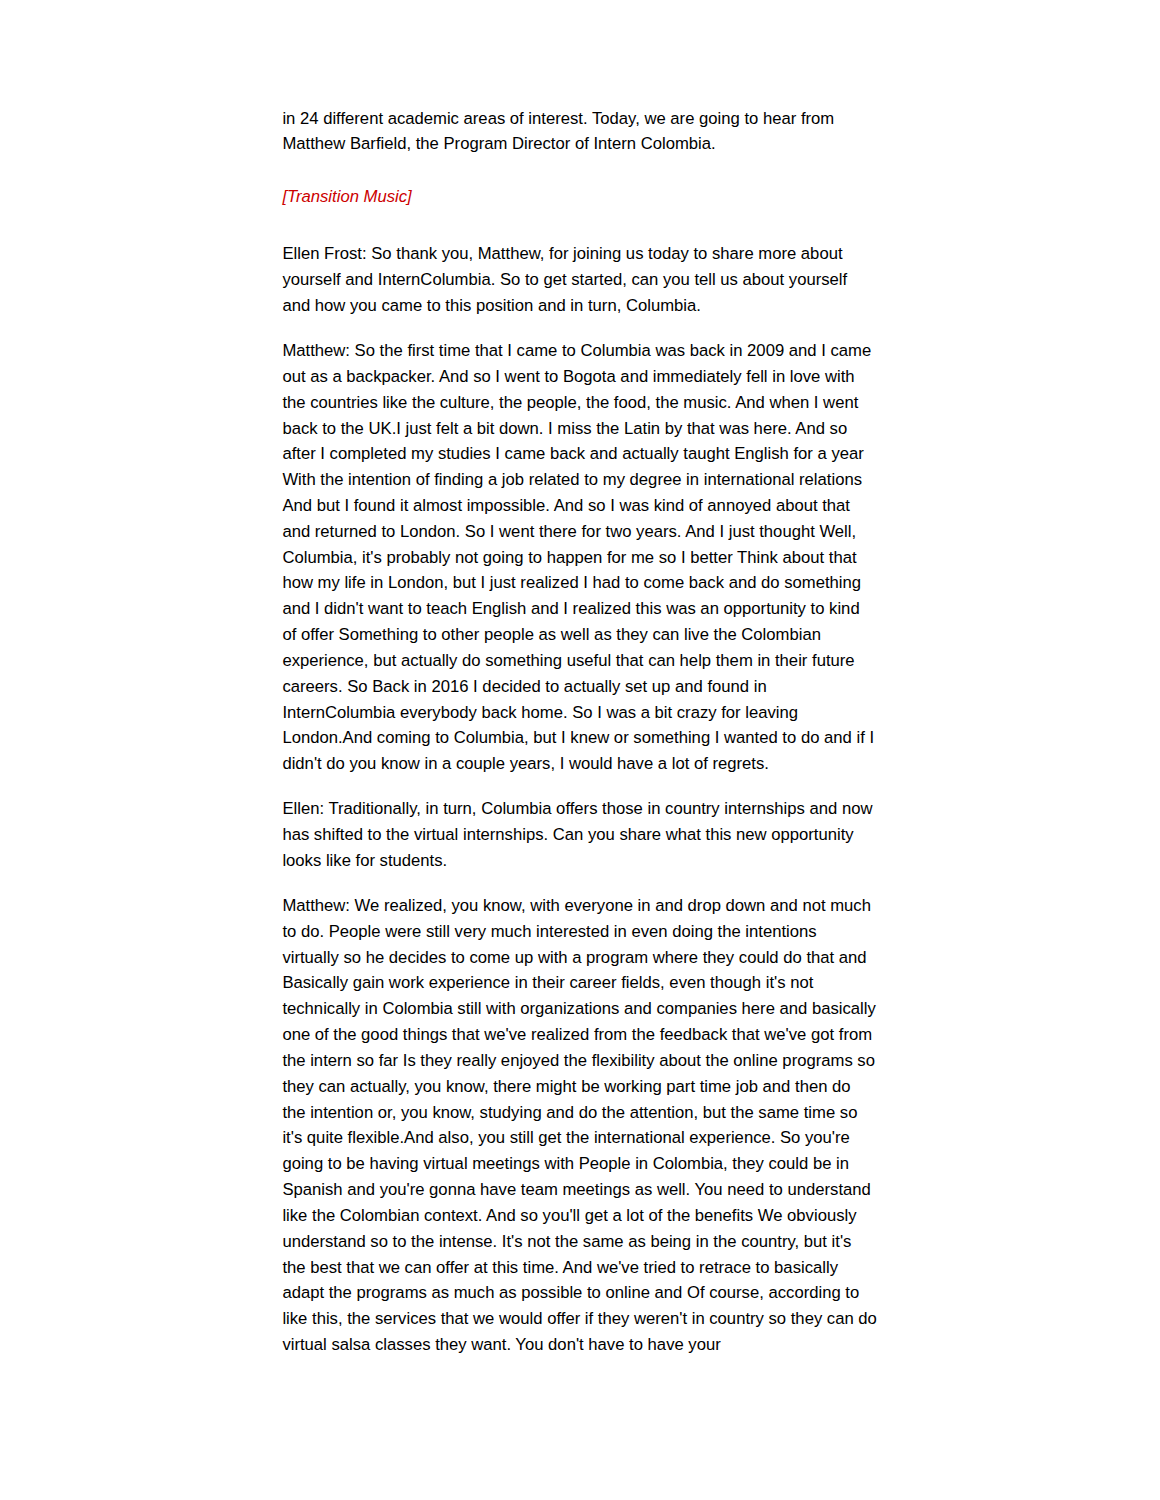in 24 different academic areas of interest. Today, we are going to hear from Matthew Barfield, the Program Director of Intern Colombia.
[Transition Music]
Ellen Frost: So thank you, Matthew, for joining us today to share more about yourself and InternColumbia. So to get started, can you tell us about yourself and how you came to this position and in turn, Columbia.
Matthew: So the first time that I came to Columbia was back in 2009 and I came out as a backpacker. And so I went to Bogota and immediately fell in love with the countries like the culture, the people, the food, the music. And when I went back to the UK.I just felt a bit down. I miss the Latin by that was here. And so after I completed my studies I came back and actually taught English for a year With the intention of finding a job related to my degree in international relations And but I found it almost impossible. And so I was kind of annoyed about that and returned to London. So I went there for two years. And I just thought Well, Columbia, it's probably not going to happen for me so I better Think about that how my life in London, but I just realized I had to come back and do something and I didn't want to teach English and I realized this was an opportunity to kind of offer Something to other people as well as they can live the Colombian experience, but actually do something useful that can help them in their future careers. So Back in 2016 I decided to actually set up and found in InternColumbia everybody back home. So I was a bit crazy for leaving London.And coming to Columbia, but I knew or something I wanted to do and if I didn't do you know in a couple years, I would have a lot of regrets.
Ellen: Traditionally, in turn, Columbia offers those in country internships and now has shifted to the virtual internships. Can you share what this new opportunity looks like for students.
Matthew: We realized, you know, with everyone in and drop down and not much to do. People were still very much interested in even doing the intentions virtually so he decides to come up with a program where they could do that and Basically gain work experience in their career fields, even though it's not technically in Colombia still with organizations and companies here and basically one of the good things that we've realized from the feedback that we've got from the intern so far Is they really enjoyed the flexibility about the online programs so they can actually, you know, there might be working part time job and then do the intention or, you know, studying and do the attention, but the same time so it's quite flexible.And also, you still get the international experience. So you're going to be having virtual meetings with People in Colombia, they could be in Spanish and you're gonna have team meetings as well. You need to understand like the Colombian context. And so you'll get a lot of the benefits We obviously understand so to the intense. It's not the same as being in the country, but it's the best that we can offer at this time. And we've tried to retrace to basically adapt the programs as much as possible to online and Of course, according to like this, the services that we would offer if they weren't in country so they can do virtual salsa classes they want. You don't have to have your